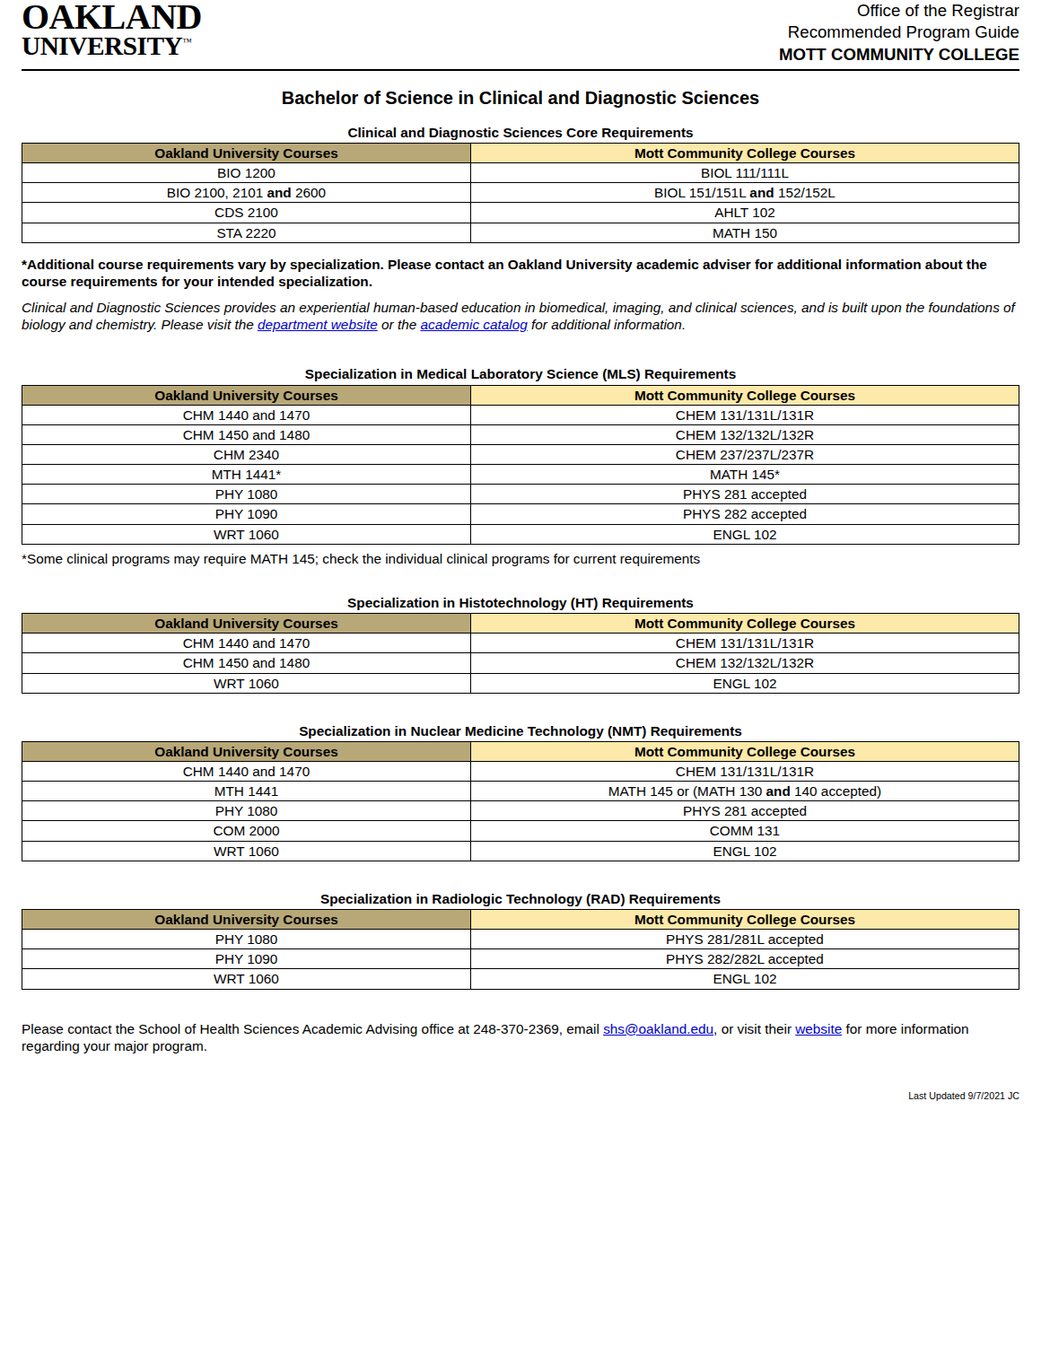OAKLAND UNIVERSITY™
Office of the Registrar
Recommended Program Guide
MOTT COMMUNITY COLLEGE
Bachelor of Science in Clinical and Diagnostic Sciences
Clinical and Diagnostic Sciences Core Requirements
| Oakland University Courses | Mott Community College Courses |
| --- | --- |
| BIO 1200 | BIOL 111/111L |
| BIO 2100, 2101 and 2600 | BIOL 151/151L and 152/152L |
| CDS 2100 | AHLT 102 |
| STA 2220 | MATH 150 |
*Additional course requirements vary by specialization. Please contact an Oakland University academic adviser for additional information about the course requirements for your intended specialization.
Clinical and Diagnostic Sciences provides an experiential human-based education in biomedical, imaging, and clinical sciences, and is built upon the foundations of biology and chemistry. Please visit the department website or the academic catalog for additional information.
Specialization in Medical Laboratory Science (MLS) Requirements
| Oakland University Courses | Mott Community College Courses |
| --- | --- |
| CHM 1440 and 1470 | CHEM 131/131L/131R |
| CHM 1450 and 1480 | CHEM 132/132L/132R |
| CHM 2340 | CHEM 237/237L/237R |
| MTH 1441* | MATH 145* |
| PHY 1080 | PHYS 281 accepted |
| PHY 1090 | PHYS 282 accepted |
| WRT 1060 | ENGL 102 |
*Some clinical programs may require MATH 145; check the individual clinical programs for current requirements
Specialization in Histotechnology (HT) Requirements
| Oakland University Courses | Mott Community College Courses |
| --- | --- |
| CHM 1440 and 1470 | CHEM 131/131L/131R |
| CHM 1450 and 1480 | CHEM 132/132L/132R |
| WRT 1060 | ENGL 102 |
Specialization in Nuclear Medicine Technology (NMT) Requirements
| Oakland University Courses | Mott Community College Courses |
| --- | --- |
| CHM 1440 and 1470 | CHEM 131/131L/131R |
| MTH 1441 | MATH 145 or (MATH 130 and 140 accepted) |
| PHY 1080 | PHYS 281 accepted |
| COM 2000 | COMM 131 |
| WRT 1060 | ENGL 102 |
Specialization in Radiologic Technology (RAD) Requirements
| Oakland University Courses | Mott Community College Courses |
| --- | --- |
| PHY 1080 | PHYS 281/281L accepted |
| PHY 1090 | PHYS 282/282L accepted |
| WRT 1060 | ENGL 102 |
Please contact the School of Health Sciences Academic Advising office at 248-370-2369, email shs@oakland.edu, or visit their website for more information regarding your major program.
Last Updated 9/7/2021 JC